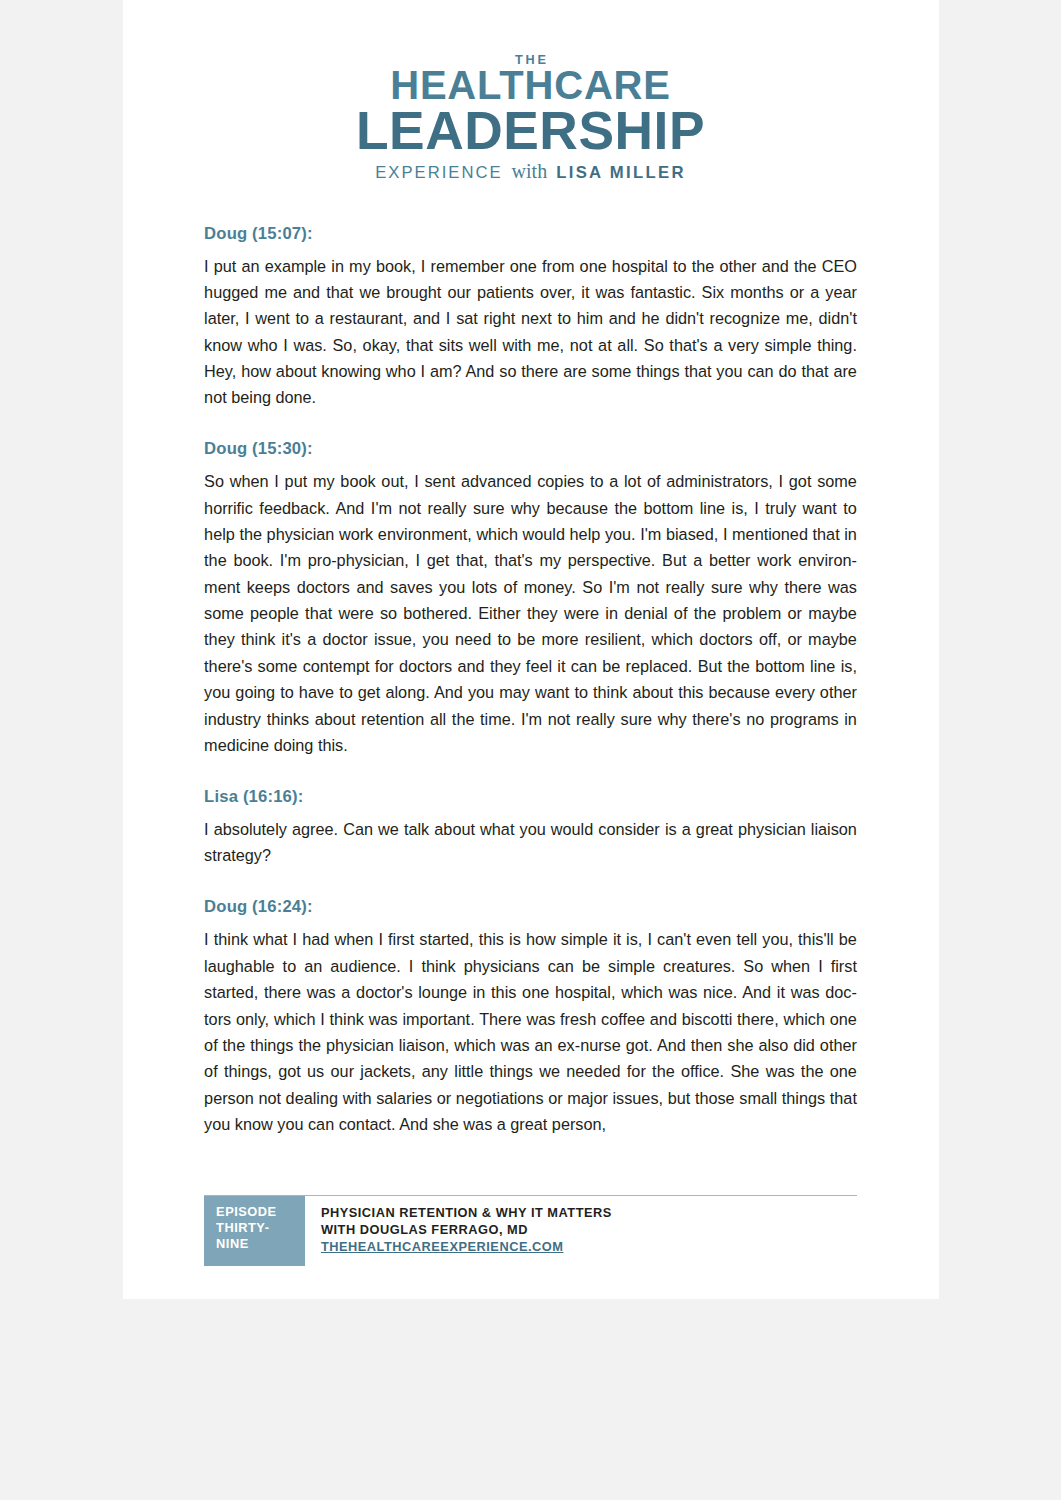The
Healthcare
Leadership
Experience with Lisa Miller
Doug (15:07):
I put an example in my book, I remember one from one hospital to the other and the CEO hugged me and that we brought our patients over, it was fantastic. Six months or a year later, I went to a restaurant, and I sat right next to him and he didn't recognize me, didn't know who I was. So, okay, that sits well with me, not at all. So that's a very simple thing. Hey, how about knowing who I am? And so there are some things that you can do that are not being done.
Doug (15:30):
So when I put my book out, I sent advanced copies to a lot of administrators, I got some horrific feedback. And I'm not really sure why because the bottom line is, I truly want to help the physician work environment, which would help you. I'm biased, I mentioned that in the book. I'm pro-physician, I get that, that's my perspective. But a better work environment keeps doctors and saves you lots of money. So I'm not really sure why there was some people that were so bothered. Either they were in denial of the problem or maybe they think it's a doctor issue, you need to be more resilient, which doctors off, or maybe there's some contempt for doctors and they feel it can be replaced. But the bottom line is, you going to have to get along. And you may want to think about this because every other industry thinks about retention all the time. I'm not really sure why there's no programs in medicine doing this.
Lisa (16:16):
I absolutely agree. Can we talk about what you would consider is a great physician liaison strategy?
Doug (16:24):
I think what I had when I first started, this is how simple it is, I can't even tell you, this'll be laughable to an audience. I think physicians can be simple creatures. So when I first started, there was a doctor's lounge in this one hospital, which was nice. And it was doctors only, which I think was important. There was fresh coffee and biscotti there, which one of the things the physician liaison, which was an ex-nurse got. And then she also did other of things, got us our jackets, any little things we needed for the office. She was the one person not dealing with salaries or negotiations or major issues, but those small things that you know you can contact. And she was a great person,
Episode
Thirty-
Nine
Physician Retention & Why It Matters
With Douglas Ferrago, MD
thehealthcareexperience.com